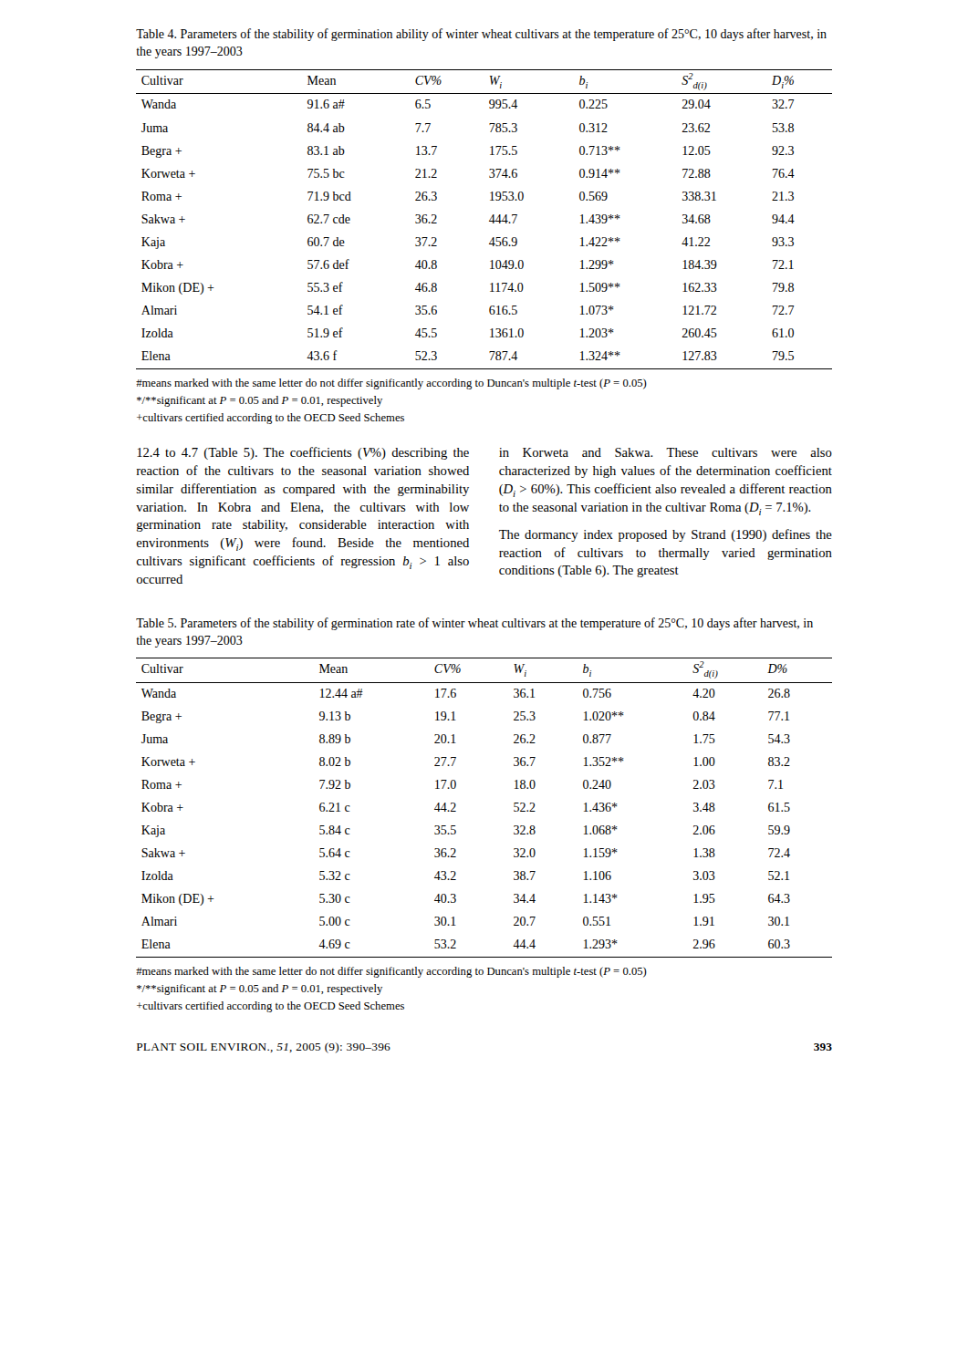Table 4. Parameters of the stability of germination ability of winter wheat cultivars at the temperature of 25°C, 10 days after harvest, in the years 1997–2003
| Cultivar | Mean | CV % | W i | b i | S 2 d ( i ) | D i % |
| --- | --- | --- | --- | --- | --- | --- |
| Wanda | 91.6 a# | 6.5 | 995.4 | 0.225 | 29.04 | 32.7 |
| Juma | 84.4 ab | 7.7 | 785.3 | 0.312 | 23.62 | 53.8 |
| Begra + | 83.1 ab | 13.7 | 175.5 | 0.713** | 12.05 | 92.3 |
| Korweta + | 75.5 bc | 21.2 | 374.6 | 0.914** | 72.88 | 76.4 |
| Roma + | 71.9 bcd | 26.3 | 1953.0 | 0.569 | 338.31 | 21.3 |
| Sakwa + | 62.7 cde | 36.2 | 444.7 | 1.439** | 34.68 | 94.4 |
| Kaja | 60.7 de | 37.2 | 456.9 | 1.422** | 41.22 | 93.3 |
| Kobra + | 57.6 def | 40.8 | 1049.0 | 1.299* | 184.39 | 72.1 |
| Mikon (DE) + | 55.3 ef | 46.8 | 1174.0 | 1.509** | 162.33 | 79.8 |
| Almari | 54.1 ef | 35.6 | 616.5 | 1.073* | 121.72 | 72.7 |
| Izolda | 51.9 ef | 45.5 | 1361.0 | 1.203* | 260.45 | 61.0 |
| Elena | 43.6 f | 52.3 | 787.4 | 1.324** | 127.83 | 79.5 |
#means marked with the same letter do not differ significantly according to Duncan's multiple t-test (P = 0.05)
*/**significant at P = 0.05 and P = 0.01, respectively
+cultivars certified according to the OECD Seed Schemes
12.4 to 4.7 (Table 5). The coefficients (V%) describing the reaction of the cultivars to the seasonal variation showed similar differentiation as compared with the germinability variation. In Kobra and Elena, the cultivars with low germination rate stability, considerable interaction with environments (Wi) were found. Beside the mentioned cultivars significant coefficients of regression bi > 1 also occurred
in Korweta and Sakwa. These cultivars were also characterized by high values of the determination coefficient (Di > 60%). This coefficient also revealed a different reaction to the seasonal variation in the cultivar Roma (Di = 7.1%).
The dormancy index proposed by Strand (1990) defines the reaction of cultivars to thermally varied germination conditions (Table 6). The greatest
Table 5. Parameters of the stability of germination rate of winter wheat cultivars at the temperature of 25°C, 10 days after harvest, in the years 1997–2003
| Cultivar | Mean | CV % | W i | b i | S 2 d ( i ) | D % |
| --- | --- | --- | --- | --- | --- | --- |
| Wanda | 12.44 a# | 17.6 | 36.1 | 0.756 | 4.20 | 26.8 |
| Begra + | 9.13 b | 19.1 | 25.3 | 1.020** | 0.84 | 77.1 |
| Juma | 8.89 b | 20.1 | 26.2 | 0.877 | 1.75 | 54.3 |
| Korweta + | 8.02 b | 27.7 | 36.7 | 1.352** | 1.00 | 83.2 |
| Roma + | 7.92 b | 17.0 | 18.0 | 0.240 | 2.03 | 7.1 |
| Kobra + | 6.21 c | 44.2 | 52.2 | 1.436* | 3.48 | 61.5 |
| Kaja | 5.84 c | 35.5 | 32.8 | 1.068* | 2.06 | 59.9 |
| Sakwa + | 5.64 c | 36.2 | 32.0 | 1.159* | 1.38 | 72.4 |
| Izolda | 5.32 c | 43.2 | 38.7 | 1.106 | 3.03 | 52.1 |
| Mikon (DE) + | 5.30 c | 40.3 | 34.4 | 1.143* | 1.95 | 64.3 |
| Almari | 5.00 c | 30.1 | 20.7 | 0.551 | 1.91 | 30.1 |
| Elena | 4.69 c | 53.2 | 44.4 | 1.293* | 2.96 | 60.3 |
#means marked with the same letter do not differ significantly according to Duncan's multiple t-test (P = 0.05)
*/**significant at P = 0.05 and P = 0.01, respectively
+cultivars certified according to the OECD Seed Schemes
PLANT SOIL ENVIRON., 51, 2005 (9): 390–396 393